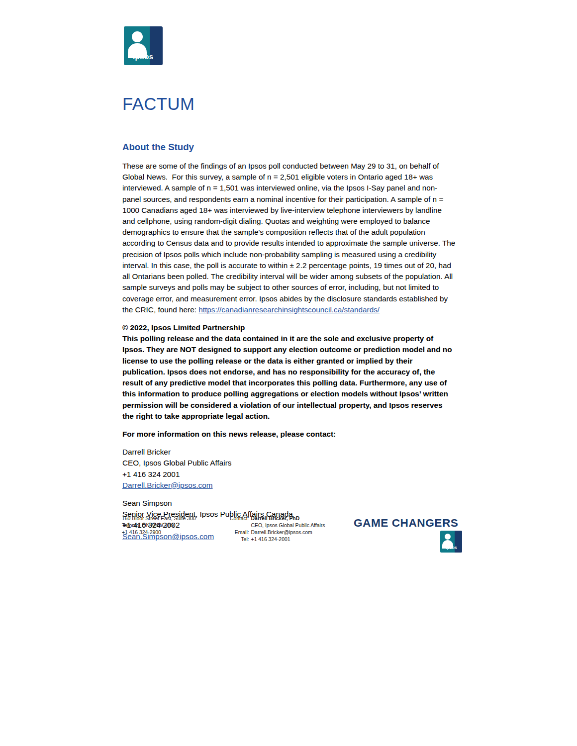Ipsos
FACTUM
About the Study
These are some of the findings of an Ipsos poll conducted between May 29 to 31, on behalf of Global News. For this survey, a sample of n = 2,501 eligible voters in Ontario aged 18+ was interviewed. A sample of n = 1,501 was interviewed online, via the Ipsos I-Say panel and non-panel sources, and respondents earn a nominal incentive for their participation. A sample of n = 1000 Canadians aged 18+ was interviewed by live-interview telephone interviewers by landline and cellphone, using random-digit dialing. Quotas and weighting were employed to balance demographics to ensure that the sample's composition reflects that of the adult population according to Census data and to provide results intended to approximate the sample universe. The precision of Ipsos polls which include non-probability sampling is measured using a credibility interval. In this case, the poll is accurate to within ± 2.2 percentage points, 19 times out of 20, had all Ontarians been polled. The credibility interval will be wider among subsets of the population. All sample surveys and polls may be subject to other sources of error, including, but not limited to coverage error, and measurement error. Ipsos abides by the disclosure standards established by the CRIC, found here: https://canadianresearchinsightscouncil.ca/standards/
© 2022, Ipsos Limited Partnership
This polling release and the data contained in it are the sole and exclusive property of Ipsos. They are NOT designed to support any election outcome or prediction model and no license to use the polling release or the data is either granted or implied by their publication. Ipsos does not endorse, and has no responsibility for the accuracy of, the result of any predictive model that incorporates this polling data. Furthermore, any use of this information to produce polling aggregations or election models without Ipsos’ written permission will be considered a violation of our intellectual property, and Ipsos reserves the right to take appropriate legal action.
For more information on this news release, please contact:
Darrell Bricker
CEO, Ipsos Global Public Affairs
+1 416 324 2001
Darrell.Bricker@ipsos.com
Sean Simpson
Senior Vice President, Ipsos Public Affairs Canada
+1 416 324 2002
Sean.Simpson@ipsos.com
| 160 Bloor Street East, Suite 300 Toronto, ON M4W 1B9 +1 416 324-2900 | Contact: Darrell Bricker, PhD CEO, Ipsos Global Public Affairs Email: Darrell.Bricker@ipsos.com Tel: +1 416 324-2001 | GAME CHANGERS Ipsos |